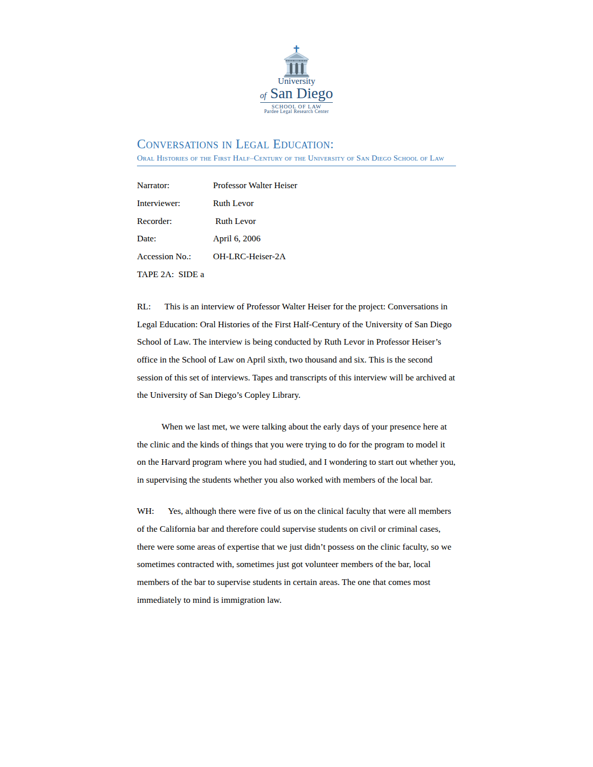✝ 🏛️ University of San Diego
SCHOOL OF LAW Pardee Legal Research Center
Conversations in Legal Education:
Oral Histories of the First Half–Century of the University of San Diego School of Law
| Narrator: | Professor Walter Heiser |
| Interviewer: | Ruth Levor |
| Recorder: | Ruth Levor |
| Date: | April 6, 2006 |
| Accession No.: | OH-LRC-Heiser-2A |
| TAPE 2A: SIDE a | |
RL: This is an interview of Professor Walter Heiser for the project: Conversations in Legal Education: Oral Histories of the First Half-Century of the University of San Diego School of Law. The interview is being conducted by Ruth Levor in Professor Heiser’s office in the School of Law on April sixth, two thousand and six. This is the second session of this set of interviews. Tapes and transcripts of this interview will be archived at the University of San Diego’s Copley Library.
When we last met, we were talking about the early days of your presence here at the clinic and the kinds of things that you were trying to do for the program to model it on the Harvard program where you had studied, and I wondering to start out whether you, in supervising the students whether you also worked with members of the local bar.
WH: Yes, although there were five of us on the clinical faculty that were all members of the California bar and therefore could supervise students on civil or criminal cases, there were some areas of expertise that we just didn’t possess on the clinic faculty, so we sometimes contracted with, sometimes just got volunteer members of the bar, local members of the bar to supervise students in certain areas. The one that comes most immediately to mind is immigration law.